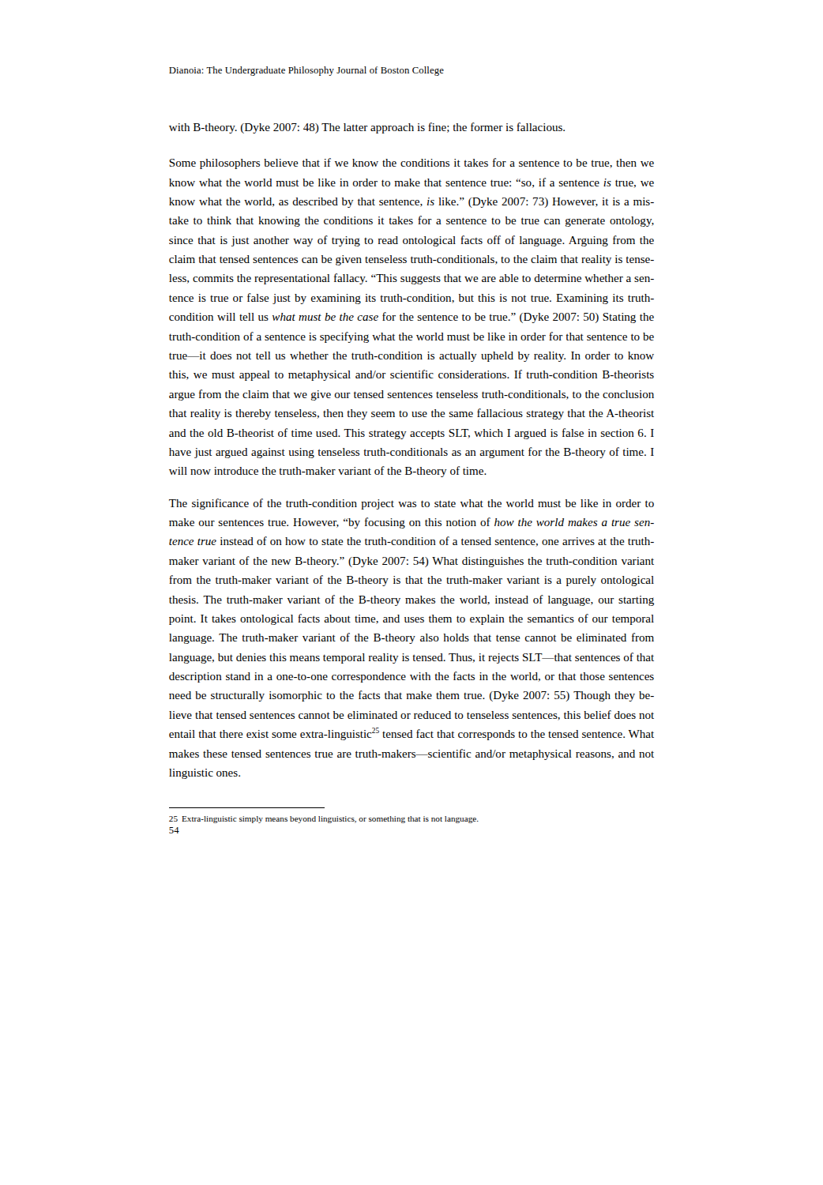Dianoia: The Undergraduate Philosophy Journal of Boston College
with B-theory. (Dyke 2007: 48) The latter approach is fine; the former is fallacious.
Some philosophers believe that if we know the conditions it takes for a sentence to be true, then we know what the world must be like in order to make that sentence true: “so, if a sentence is true, we know what the world, as described by that sentence, is like.” (Dyke 2007: 73) However, it is a mistake to think that knowing the conditions it takes for a sentence to be true can generate ontology, since that is just another way of trying to read ontological facts off of language. Arguing from the claim that tensed sentences can be given tenseless truth-conditionals, to the claim that reality is tenseless, commits the representational fallacy. “This suggests that we are able to determine whether a sentence is true or false just by examining its truth-condition, but this is not true. Examining its truth-condition will tell us what must be the case for the sentence to be true.” (Dyke 2007: 50) Stating the truth-condition of a sentence is specifying what the world must be like in order for that sentence to be true—it does not tell us whether the truth-condition is actually upheld by reality. In order to know this, we must appeal to metaphysical and/or scientific considerations. If truth-condition B-theorists argue from the claim that we give our tensed sentences tenseless truth-conditionals, to the conclusion that reality is thereby tenseless, then they seem to use the same fallacious strategy that the A-theorist and the old B-theorist of time used. This strategy accepts SLT, which I argued is false in section 6. I have just argued against using tenseless truth-conditionals as an argument for the B-theory of time. I will now introduce the truth-maker variant of the B-theory of time.
The significance of the truth-condition project was to state what the world must be like in order to make our sentences true. However, “by focusing on this notion of how the world makes a true sentence true instead of on how to state the truth-condition of a tensed sentence, one arrives at the truth-maker variant of the new B-theory.” (Dyke 2007: 54) What distinguishes the truth-condition variant from the truth-maker variant of the B-theory is that the truth-maker variant is a purely ontological thesis. The truth-maker variant of the B-theory makes the world, instead of language, our starting point. It takes ontological facts about time, and uses them to explain the semantics of our temporal language. The truth-maker variant of the B-theory also holds that tense cannot be eliminated from language, but denies this means temporal reality is tensed. Thus, it rejects SLT—that sentences of that description stand in a one-to-one correspondence with the facts in the world, or that those sentences need be structurally isomorphic to the facts that make them true. (Dyke 2007: 55) Though they believe that tensed sentences cannot be eliminated or reduced to tenseless sentences, this belief does not entail that there exist some extra-linguistic25 tensed fact that corresponds to the tensed sentence. What makes these tensed sentences true are truth-makers—scientific and/or metaphysical reasons, and not linguistic ones.
25 Extra-linguistic simply means beyond linguistics, or something that is not language.
54